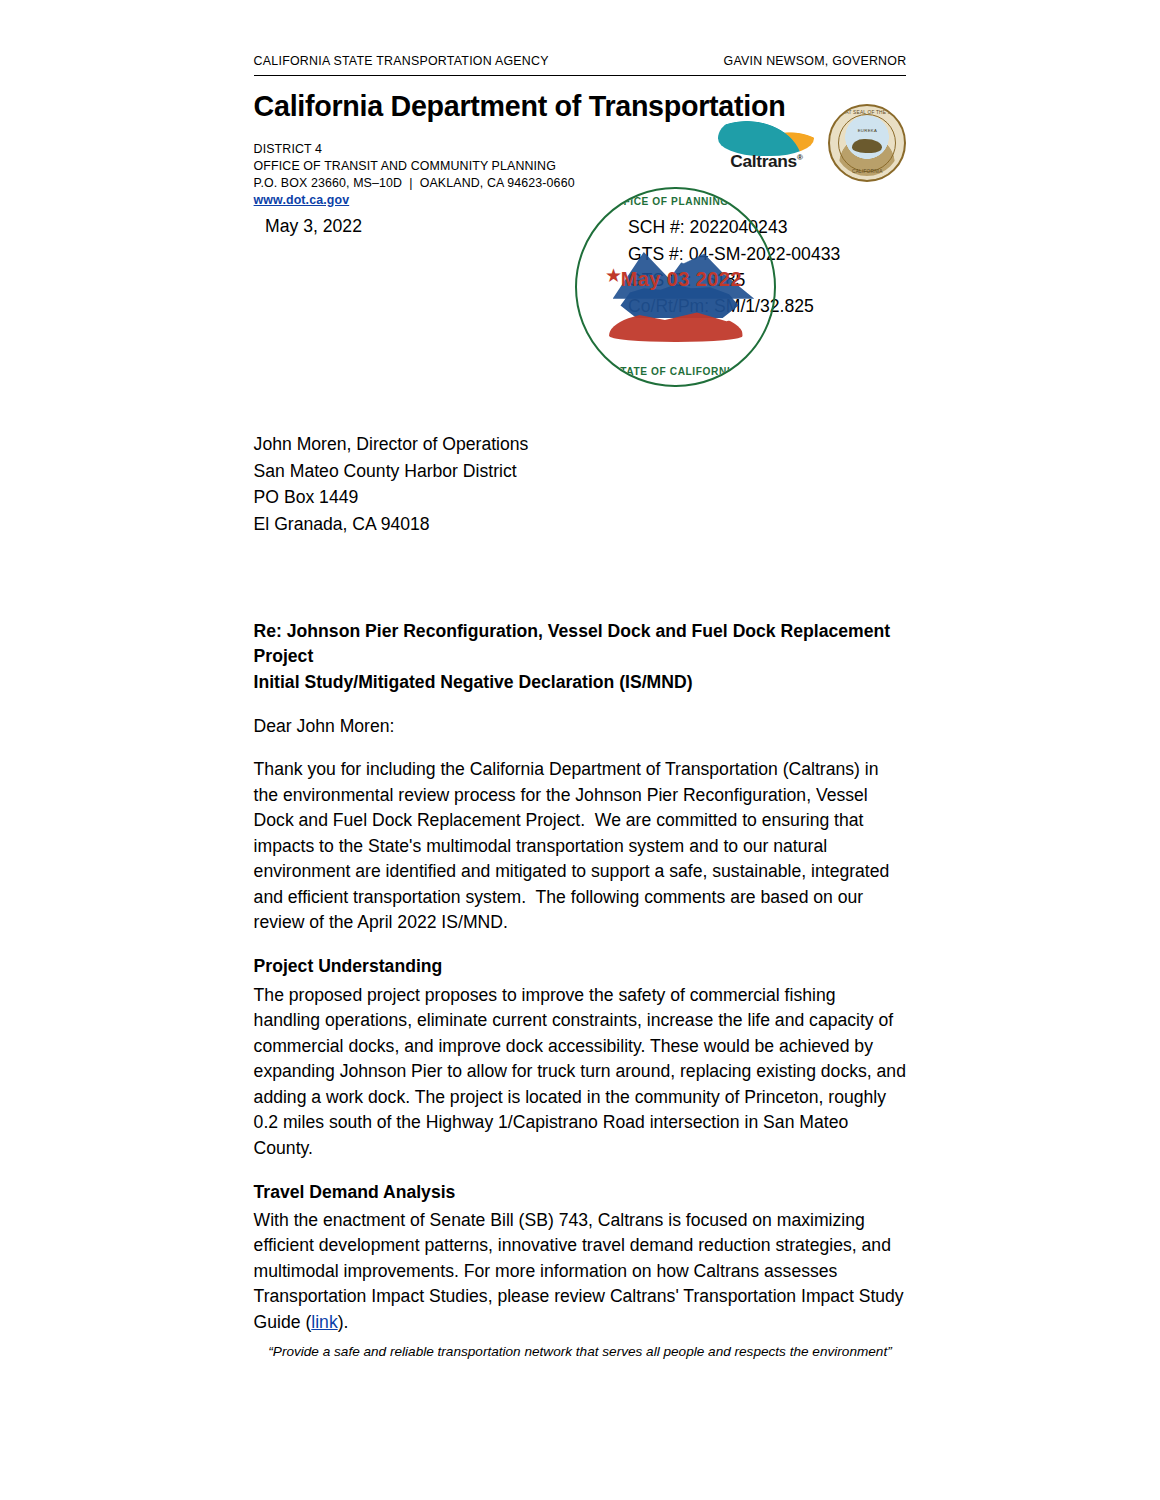CALIFORNIA STATE TRANSPORTATION AGENCY GAVIN NEWSOM, GOVERNOR
Caltrans®
THE GREAT SEAL OF THE STATE OF CALIFORNIA
EUREKA
California Department of Transportation
DISTRICT 4
OFFICE OF TRANSIT AND COMMUNITY PLANNING
P.O. BOX 23660, MS–10D | OAKLAND, CA 94623-0660
www.dot.ca.gov
★
GOVERNOR'S OFFICE OF PLANNING AND RESEARCH STATE OF CALIFORNIA
May 03 2022
May 3, 2022
SCH #: 2022040243
GTS #: 04-SM-2022-00433
GTS ID: 26185
Co/Rt/Pm: SM/1/32.825
John Moren, Director of Operations
San Mateo County Harbor District
PO Box 1449
El Granada, CA 94018
Re: Johnson Pier Reconfiguration, Vessel Dock and Fuel Dock Replacement Project
Initial Study/Mitigated Negative Declaration (IS/MND)
Dear John Moren:
Thank you for including the California Department of Transportation (Caltrans) in the environmental review process for the Johnson Pier Reconfiguration, Vessel Dock and Fuel Dock Replacement Project. We are committed to ensuring that impacts to the State's multimodal transportation system and to our natural environment are identified and mitigated to support a safe, sustainable, integrated and efficient transportation system. The following comments are based on our review of the April 2022 IS/MND.
Project Understanding
The proposed project proposes to improve the safety of commercial fishing handling operations, eliminate current constraints, increase the life and capacity of commercial docks, and improve dock accessibility. These would be achieved by expanding Johnson Pier to allow for truck turn around, replacing existing docks, and adding a work dock. The project is located in the community of Princeton, roughly 0.2 miles south of the Highway 1/Capistrano Road intersection in San Mateo County.
Travel Demand Analysis
With the enactment of Senate Bill (SB) 743, Caltrans is focused on maximizing efficient development patterns, innovative travel demand reduction strategies, and multimodal improvements. For more information on how Caltrans assesses Transportation Impact Studies, please review Caltrans' Transportation Impact Study Guide (link).
“Provide a safe and reliable transportation network that serves all people and respects the environment”